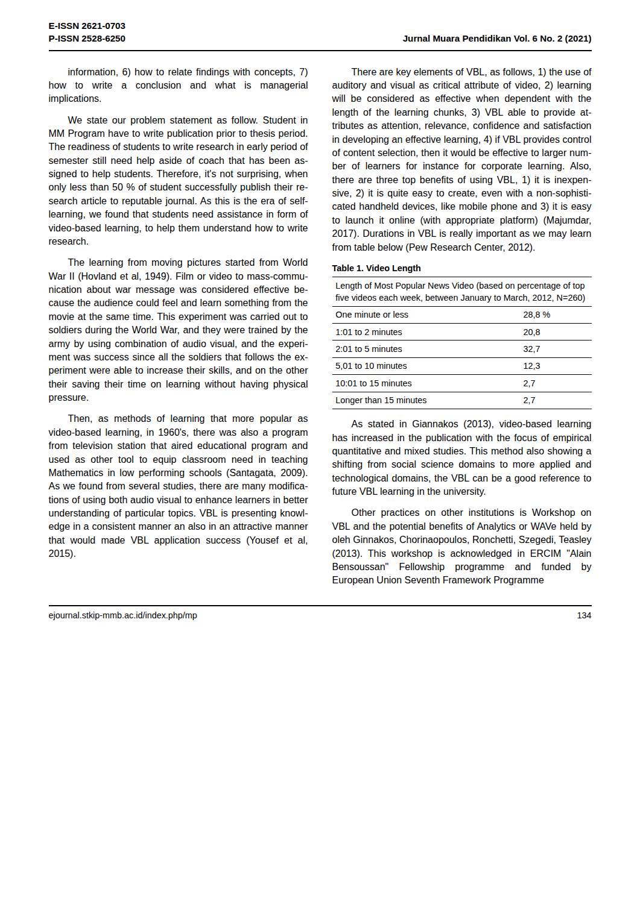E-ISSN 2621-0703
P-ISSN 2528-6250
Jurnal Muara Pendidikan Vol. 6 No. 2 (2021)
information, 6) how to relate findings with concepts, 7) how to write a conclusion and what is managerial implications.
We state our problem statement as follow. Student in MM Program have to write publication prior to thesis period. The readiness of students to write research in early period of semester still need help aside of coach that has been assigned to help students. Therefore, it's not surprising, when only less than 50 % of student successfully publish their research article to reputable journal. As this is the era of self-learning, we found that students need assistance in form of video-based learning, to help them understand how to write research.
The learning from moving pictures started from World War II (Hovland et al, 1949). Film or video to mass-communication about war message was considered effective because the audience could feel and learn something from the movie at the same time. This experiment was carried out to soldiers during the World War, and they were trained by the army by using combination of audio visual, and the experiment was success since all the soldiers that follows the experiment were able to increase their skills, and on the other their saving their time on learning without having physical pressure.
Then, as methods of learning that more popular as video-based learning, in 1960's, there was also a program from television station that aired educational program and used as other tool to equip classroom need in teaching Mathematics in low performing schools (Santagata, 2009). As we found from several studies, there are many modifications of using both audio visual to enhance learners in better understanding of particular topics. VBL is presenting knowledge in a consistent manner an also in an attractive manner that would made VBL application success (Yousef et al, 2015).
There are key elements of VBL, as follows, 1) the use of auditory and visual as critical attribute of video, 2) learning will be considered as effective when dependent with the length of the learning chunks, 3) VBL able to provide attributes as attention, relevance, confidence and satisfaction in developing an effective learning, 4) if VBL provides control of content selection, then it would be effective to larger number of learners for instance for corporate learning. Also, there are three top benefits of using VBL, 1) it is inexpensive, 2) it is quite easy to create, even with a non-sophisticated handheld devices, like mobile phone and 3) it is easy to launch it online (with appropriate platform) (Majumdar, 2017). Durations in VBL is really important as we may learn from table below (Pew Research Center, 2012).
Table 1. Video Length
| Length of Most Popular News Video (based on percentage of top five videos each week, between January to March, 2012, N=260) |
| One minute or less | 28,8 % |
| 1:01 to 2 minutes | 20,8 |
| 2:01 to 5 minutes | 32,7 |
| 5,01 to 10 minutes | 12,3 |
| 10:01 to 15 minutes | 2,7 |
| Longer than 15 minutes | 2,7 |
As stated in Giannakos (2013), video-based learning has increased in the publication with the focus of empirical quantitative and mixed studies. This method also showing a shifting from social science domains to more applied and technological domains, the VBL can be a good reference to future VBL learning in the university.
Other practices on other institutions is Workshop on VBL and the potential benefits of Analytics or WAVe held by oleh Ginnakos, Chorinaopoulos, Ronchetti, Szegedi, Teasley (2013). This workshop is acknowledged in ERCIM "Alain Bensoussan" Fellowship programme and funded by European Union Seventh Framework Programme
ejournal.stkip-mmb.ac.id/index.php/mp
134